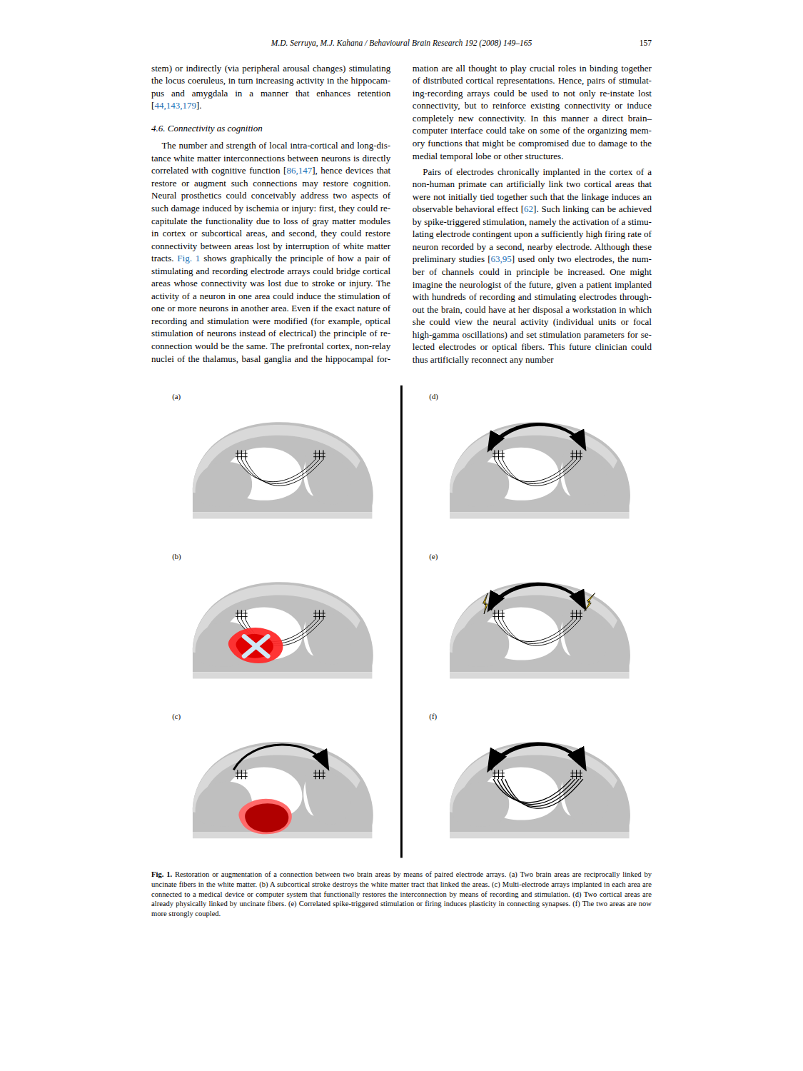M.D. Serruya, M.J. Kahana / Behavioural Brain Research 192 (2008) 149–165 157
stem) or indirectly (via peripheral arousal changes) stimulating the locus coeruleus, in turn increasing activity in the hippocampus and amygdala in a manner that enhances retention [44,143,179].
4.6. Connectivity as cognition
The number and strength of local intra-cortical and long-distance white matter interconnections between neurons is directly correlated with cognitive function [86,147], hence devices that restore or augment such connections may restore cognition. Neural prosthetics could conceivably address two aspects of such damage induced by ischemia or injury: first, they could recapitulate the functionality due to loss of gray matter modules in cortex or subcortical areas, and second, they could restore connectivity between areas lost by interruption of white matter tracts. Fig. 1 shows graphically the principle of how a pair of stimulating and recording electrode arrays could bridge cortical areas whose connectivity was lost due to stroke or injury. The activity of a neuron in one area could induce the stimulation of one or more neurons in another area. Even if the exact nature of recording and stimulation were modified (for example, optical stimulation of neurons instead of electrical) the principle of reconnection would be the same. The prefrontal cortex, non-relay nuclei of the thalamus, basal ganglia and the hippocampal formation are all thought to play crucial roles in binding together of distributed cortical representations. Hence, pairs of stimulating-recording arrays could be used to not only re-instate lost connectivity, but to reinforce existing connectivity or induce completely new connectivity. In this manner a direct brain–computer interface could take on some of the organizing memory functions that might be compromised due to damage to the medial temporal lobe or other structures.
Pairs of electrodes chronically implanted in the cortex of a non-human primate can artificially link two cortical areas that were not initially tied together such that the linkage induces an observable behavioral effect [62]. Such linking can be achieved by spike-triggered stimulation, namely the activation of a stimulating electrode contingent upon a sufficiently high firing rate of neuron recorded by a second, nearby electrode. Although these preliminary studies [63,95] used only two electrodes, the number of channels could in principle be increased. One might imagine the neurologist of the future, given a patient implanted with hundreds of recording and stimulating electrodes throughout the brain, could have at her disposal a workstation in which she could view the neural activity (individual units or focal high-gamma oscillations) and set stimulation parameters for selected electrodes or optical fibers. This future clinician could thus artificially reconnect any number
(a) (b) (c) (d) (e) (f)
Fig. 1. Restoration or augmentation of a connection between two brain areas by means of paired electrode arrays. (a) Two brain areas are reciprocally linked by uncinate fibers in the white matter. (b) A subcortical stroke destroys the white matter tract that linked the areas. (c) Multi-electrode arrays implanted in each area are connected to a medical device or computer system that functionally restores the interconnection by means of recording and stimulation. (d) Two cortical areas are already physically linked by uncinate fibers. (e) Correlated spike-triggered stimulation or firing induces plasticity in connecting synapses. (f) The two areas are now more strongly coupled.